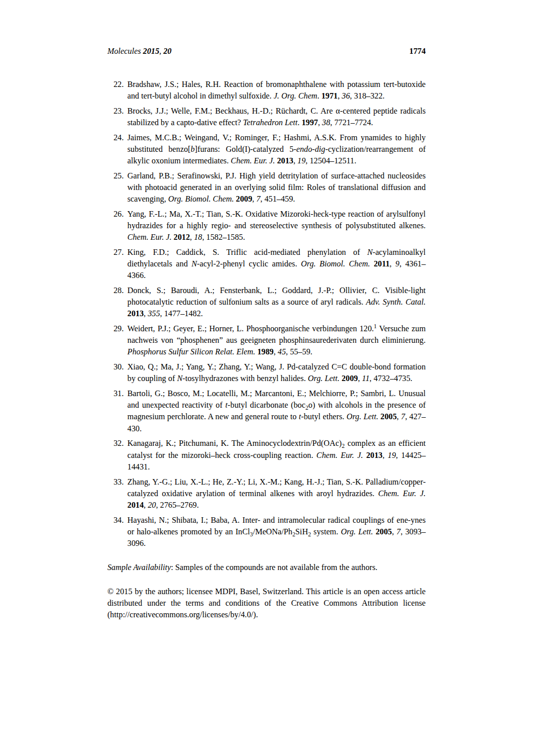Molecules 2015, 20
1774
22. Bradshaw, J.S.; Hales, R.H. Reaction of bromonaphthalene with potassium tert-butoxide and tert-butyl alcohol in dimethyl sulfoxide. J. Org. Chem. 1971, 36, 318–322.
23. Brocks, J.J.; Welle, F.M.; Beckhaus, H.-D.; Rüchardt, C. Are α-centered peptide radicals stabilized by a capto-dative effect? Tetrahedron Lett. 1997, 38, 7721–7724.
24. Jaimes, M.C.B.; Weingand, V.; Rominger, F.; Hashmi, A.S.K. From ynamides to highly substituted benzo[b]furans: Gold(I)-catalyzed 5-endo-dig-cyclization/rearrangement of alkylic oxonium intermediates. Chem. Eur. J. 2013, 19, 12504–12511.
25. Garland, P.B.; Serafinowski, P.J. High yield detritylation of surface-attached nucleosides with photoacid generated in an overlying solid film: Roles of translational diffusion and scavenging, Org. Biomol. Chem. 2009, 7, 451–459.
26. Yang, F.-L.; Ma, X.-T.; Tian, S.-K. Oxidative Mizoroki-heck-type reaction of arylsulfonyl hydrazides for a highly regio- and stereoselective synthesis of polysubstituted alkenes. Chem. Eur. J. 2012, 18, 1582–1585.
27. King, F.D.; Caddick, S. Triflic acid-mediated phenylation of N-acylaminoalkyl diethylacetals and N-acyl-2-phenyl cyclic amides. Org. Biomol. Chem. 2011, 9, 4361–4366.
28. Donck, S.; Baroudi, A.; Fensterbank, L.; Goddard, J.-P.; Ollivier, C. Visible-light photocatalytic reduction of sulfonium salts as a source of aryl radicals. Adv. Synth. Catal. 2013, 355, 1477–1482.
29. Weidert, P.J.; Geyer, E.; Horner, L. Phosphoorganische verbindungen 120.1 Versuche zum nachweis von “phosphenen” aus geeigneten phosphinsaurederivaten durch eliminierung. Phosphorus Sulfur Silicon Relat. Elem. 1989, 45, 55–59.
30. Xiao, Q.; Ma, J.; Yang, Y.; Zhang, Y.; Wang, J. Pd-catalyzed C=C double-bond formation by coupling of N-tosylhydrazones with benzyl halides. Org. Lett. 2009, 11, 4732–4735.
31. Bartoli, G.; Bosco, M.; Locatelli, M.; Marcantoni, E.; Melchiorre, P.; Sambri, L. Unusual and unexpected reactivity of t-butyl dicarbonate (boc2o) with alcohols in the presence of magnesium perchlorate. A new and general route to t-butyl ethers. Org. Lett. 2005, 7, 427–430.
32. Kanagaraj, K.; Pitchumani, K. The Aminocyclodextrin/Pd(OAc)2 complex as an efficient catalyst for the mizoroki–heck cross-coupling reaction. Chem. Eur. J. 2013, 19, 14425–14431.
33. Zhang, Y.-G.; Liu, X.-L.; He, Z.-Y.; Li, X.-M.; Kang, H.-J.; Tian, S.-K. Palladium/copper-catalyzed oxidative arylation of terminal alkenes with aroyl hydrazides. Chem. Eur. J. 2014, 20, 2765–2769.
34. Hayashi, N.; Shibata, I.; Baba, A. Inter- and intramolecular radical couplings of ene-ynes or halo-alkenes promoted by an InCl3/MeONa/Ph2 SiH2 system. Org. Lett. 2005, 7, 3093–3096.
Sample Availability: Samples of the compounds are not available from the authors.
© 2015 by the authors; licensee MDPI, Basel, Switzerland. This article is an open access article distributed under the terms and conditions of the Creative Commons Attribution license (http://creativecommons.org/licenses/by/4.0/).